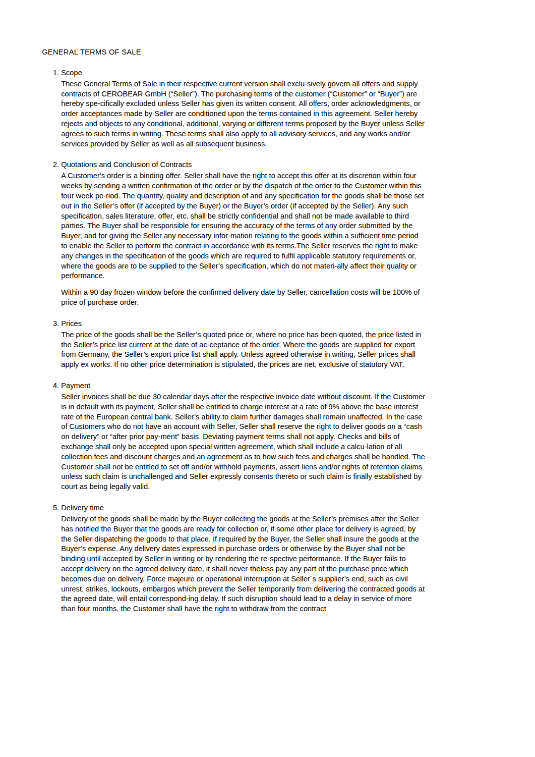GENERAL TERMS OF SALE
Scope
These General Terms of Sale in their respective current version shall exclu-sively govern all offers and supply contracts of CEROBEAR GmbH (“Seller”). The purchasing terms of the customer (“Customer” or “Buyer”) are hereby spe-cifically excluded unless Seller has given its written consent. All offers, order acknowledgments, or order acceptances made by Seller are conditioned upon the terms contained in this agreement. Seller hereby rejects and objects to any conditional, additional, varying or different terms proposed by the Buyer unless Seller agrees to such terms in writing. These terms shall also apply to all advisory services, and any works and/or services provided by Seller as well as all subsequent business.
Quotations and Conclusion of Contracts
A Customer's order is a binding offer. Seller shall have the right to accept this offer at its discretion within four weeks by sending a written confirmation of the order or by the dispatch of the order to the Customer within this four week pe-riod. The quantity, quality and description of and any specification for the goods shall be those set out in the Seller’s offer (if accepted by the Buyer) or the Buyer’s order (if accepted by the Seller). Any such specification, sales literature, offer, etc. shall be strictly confidential and shall not be made available to third parties. The Buyer shall be responsible for ensuring the accuracy of the terms of any order submitted by the Buyer, and for giving the Seller any necessary infor-mation relating to the goods within a sufficient time period to enable the Seller to perform the contract in accordance with its terms.The Seller reserves the right to make any changes in the specification of the goods which are required to fulfil applicable statutory requirements or, where the goods are to be supplied to the Seller’s specification, which do not materi-ally affect their quality or performance.
Within a 90 day frozen window before the confirmed delivery date by Seller, cancellation costs will be 100% of price of purchase order.
Prices
The price of the goods shall be the Seller’s quoted price or, where no price has been quoted, the price listed in the Seller’s price list current at the date of ac-ceptance of the order. Where the goods are supplied for export from Germany, the Seller’s export price list shall apply. Unless agreed otherwise in writing, Seller prices shall apply ex works. If no other price determination is stipulated, the prices are net, exclusive of statutory VAT.
Payment
Seller invoices shall be due 30 calendar days after the respective invoice date without discount. If the Customer is in default with its payment, Seller shall be entitled to charge interest at a rate of 9% above the base interest rate of the European central bank. Seller’s ability to claim further damages shall remain unaffected. In the case of Customers who do not have an account with Seller, Seller shall reserve the right to deliver goods on a “cash on delivery” or “after prior pay-ment” basis. Deviating payment terms shall not apply. Checks and bills of exchange shall only be accepted upon special written agreement, which shall include a calcu-lation of all collection fees and discount charges and an agreement as to how such fees and charges shall be handled. The Customer shall not be entitled to set off and/or withhold payments, assert liens and/or rights of retention claims unless such claim is unchallenged and Seller expressly consents thereto or such claim is finally established by court as being legally valid.
Delivery time
Delivery of the goods shall be made by the Buyer collecting the goods at the Seller’s premises after the Seller has notified the Buyer that the goods are ready for collection or, if some other place for delivery is agreed, by the Seller dispatching the goods to that place. If required by the Buyer, the Seller shall insure the goods at the Buyer’s expense. Any delivery dates expressed in purchase orders or otherwise by the Buyer shall not be binding until accepted by Seller in writing or by rendering the re-spective performance. If the Buyer fails to accept delivery on the agreed delivery date, it shall never-theless pay any part of the purchase price which becomes due on delivery. Force majeure or operational interruption at Seller´s supplier’s end, such as civil unrest, strikes, lockouts, embargos which prevent the Seller temporarily from delivering the contracted goods at the agreed date, will entail correspond-ing delay. If such disruption should lead to a delay in service of more than four months, the Customer shall have the right to withdraw from the contract